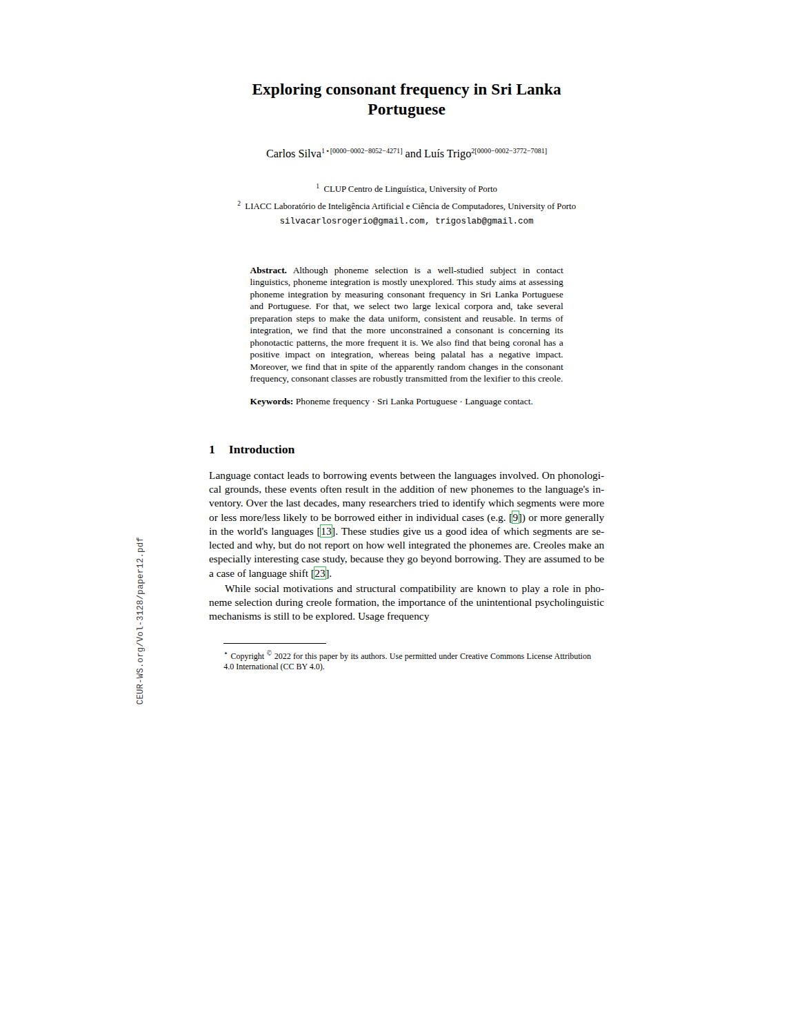CEUR-WS.org/Vol-3128/paper12.pdf
Exploring consonant frequency in Sri Lanka
Portuguese
Carlos Silva1 ⋆ [0000−0002−8052−4271] and Luís Trigo2[0000−0002−3772−7081]
1 CLUP Centro de Linguística, University of Porto
2 LIACC Laboratório de Inteligência Artificial e Ciência de Computadores, University of Porto
silvacarlosrogerio@gmail.com, trigoslab@gmail.com
Abstract. Although phoneme selection is a well-studied subject in contact linguistics, phoneme integration is mostly unexplored. This study aims at assessing phoneme integration by measuring consonant frequency in Sri Lanka Portuguese and Portuguese. For that, we select two large lexical corpora and, take several preparation steps to make the data uniform, consistent and reusable. In terms of integration, we find that the more unconstrained a consonant is concerning its phonotactic patterns, the more frequent it is. We also find that being coronal has a positive impact on integration, whereas being palatal has a negative impact. Moreover, we find that in spite of the apparently random changes in the consonant frequency, consonant classes are robustly transmitted from the lexifier to this creole.
Keywords: Phoneme frequency · Sri Lanka Portuguese · Language contact.
1 Introduction
Language contact leads to borrowing events between the languages involved. On phonological grounds, these events often result in the addition of new phonemes to the language's inventory. Over the last decades, many researchers tried to identify which segments were more or less more/less likely to be borrowed either in individual cases (e.g. [9]) or more generally in the world's languages [13]. These studies give us a good idea of which segments are selected and why, but do not report on how well integrated the phonemes are. Creoles make an especially interesting case study, because they go beyond borrowing. They are assumed to be a case of language shift [23].
While social motivations and structural compatibility are known to play a role in phoneme selection during creole formation, the importance of the unintentional psycholinguistic mechanisms is still to be explored. Usage frequency
⋆ Copyright © 2022 for this paper by its authors. Use permitted under Creative Commons License Attribution 4.0 International (CC BY 4.0).